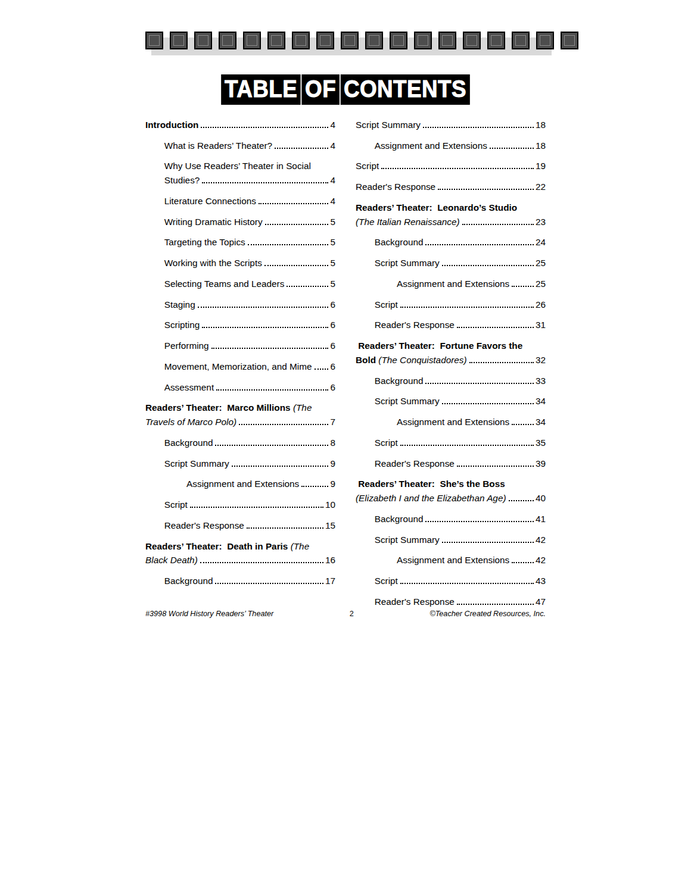TABLE OF CONTENTS
Introduction 4
What is Readers’ Theater? 4
Why Use Readers’ Theater in Social
Studies? 4
Literature Connections 4
Writing Dramatic History 5
Targeting the Topics 5
Working with the Scripts 5
Selecting Teams and Leaders 5
Staging 6
Scripting 6
Performing 6
Movement, Memorization, and Mime 6
Assessment 6
Readers’ Theater: Marco Millions (The
Travels of Marco Polo) 7
Background 8
Script Summary 9
Assignment and Extensions 9
Script 10
Reader's Response 15
Readers’ Theater: Death in Paris (The
Black Death) 16
Background 17
Script Summary 18
Assignment and Extensions 18
Script 19
Reader's Response 22
Readers’ Theater: Leonardo’s Studio
(The Italian Renaissance) 23
Background 24
Script Summary 25
Assignment and Extensions 25
Script 26
Reader's Response 31
Readers’ Theater: Fortune Favors the
Bold (The Conquistadores) 32
Background 33
Script Summary 34
Assignment and Extensions 34
Script 35
Reader's Response 39
Readers’ Theater: She’s the Boss
(Elizabeth I and the Elizabethan Age) 40
Background 41
Script Summary 42
Assignment and Extensions 42
Script 43
Reader's Response 47
#3998 World History Readers’ Theater
2
©Teacher Created Resources, Inc.